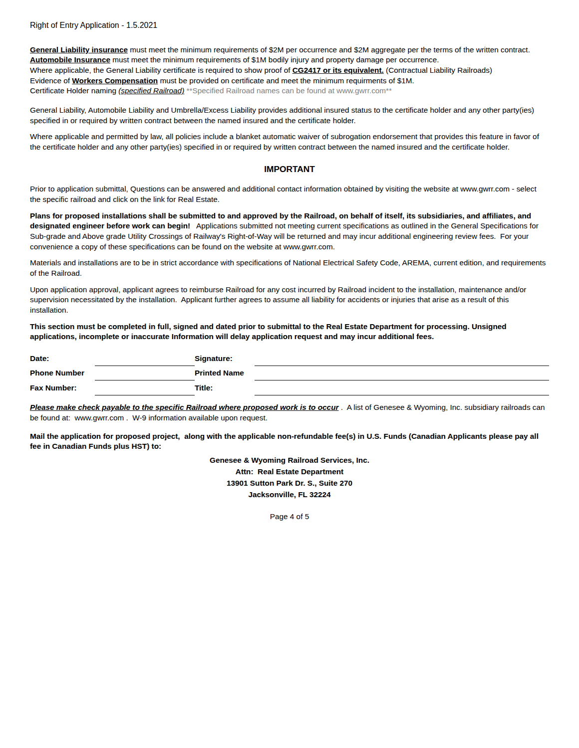Right of Entry Application - 1.5.2021
General Liability insurance must meet the minimum requirements of $2M per occurrence and $2M aggregate per the terms of the written contract.
Automobile Insurance must meet the minimum requirements of $1M bodily injury and property damage per occurrence.
Where applicable, the General Liability certificate is required to show proof of CG2417 or its equivalent. (Contractual Liability Railroads)
Evidence of Workers Compensation must be provided on certificate and meet the minimum requirments of $1M.
Certificate Holder naming (specified Railroad) **Specified Railroad names can be found at www.gwrr.com**
General Liability, Automobile Liability and Umbrella/Excess Liability provides additional insured status to the certificate holder and any other party(ies) specified in or required by written contract between the named insured and the certificate holder.
Where applicable and permitted by law, all policies include a blanket automatic waiver of subrogation endorsement that provides this feature in favor of the certificate holder and any other party(ies) specified in or required by written contract between the named insured and the certificate holder.
IMPORTANT
Prior to application submittal, Questions can be answered and additional contact information obtained by visiting the website at www.gwrr.com - select the specific railroad and click on the link for Real Estate.
Plans for proposed installations shall be submitted to and approved by the Railroad, on behalf of itself, its subsidiaries, and affiliates, and designated engineer before work can begin! Applications submitted not meeting current specifications as outlined in the General Specifications for Sub-grade and Above grade Utility Crossings of Railway's Right-of-Way will be returned and may incur additional engineering review fees. For your convenience a copy of these specifications can be found on the website at www.gwrr.com.
Materials and installations are to be in strict accordance with specifications of National Electrical Safety Code, AREMA, current edition, and requirements of the Railroad.
Upon application approval, applicant agrees to reimburse Railroad for any cost incurred by Railroad incident to the installation, maintenance and/or supervision necessitated by the installation. Applicant further agrees to assume all liability for accidents or injuries that arise as a result of this installation.
This section must be completed in full, signed and dated prior to submittal to the Real Estate Department for processing. Unsigned applications, incomplete or inaccurate Information will delay application request and may incur additional fees.
| Date: | | Signature: | |
| Phone Number | | Printed Name | |
| Fax Number: | | Title: | |
Please make check payable to the specific Railroad where proposed work is to occur . A list of Genesee & Wyoming, Inc. subsidiary railroads can be found at: www.gwrr.com . W-9 information available upon request.
Mail the application for proposed project, along with the applicable non-refundable fee(s) in U.S. Funds (Canadian Applicants please pay all fee in Canadian Funds plus HST) to:
Genesee & Wyoming Railroad Services, Inc.
Attn: Real Estate Department
13901 Sutton Park Dr. S., Suite 270
Jacksonville, FL 32224
Page 4 of 5